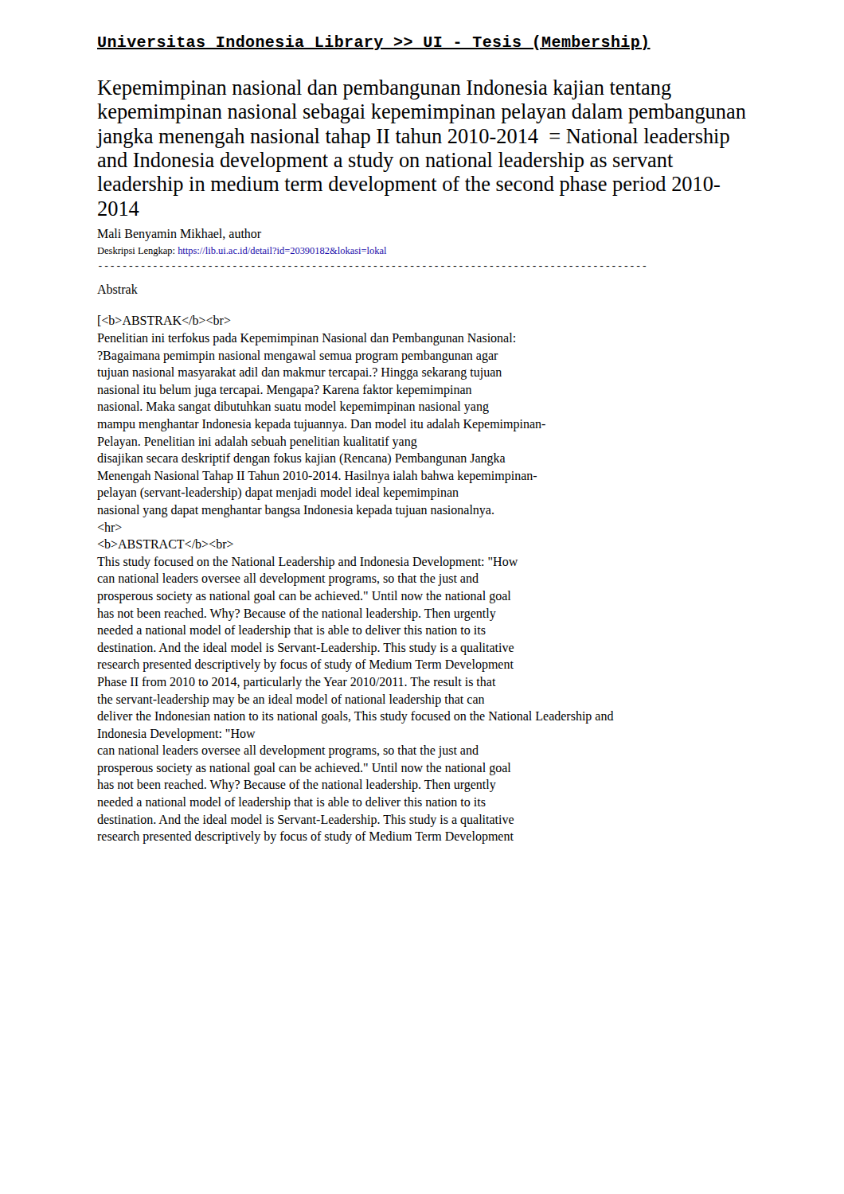Universitas Indonesia Library >> UI - Tesis (Membership)
Kepemimpinan nasional dan pembangunan Indonesia kajian tentang kepemimpinan nasional sebagai kepemimpinan pelayan dalam pembangunan jangka menengah nasional tahap II tahun 2010-2014 = National leadership and Indonesia development a study on national leadership as servant leadership in medium term development of the second phase period 2010-2014
Mali Benyamin Mikhael, author
Deskripsi Lengkap: https://lib.ui.ac.id/detail?id=20390182&lokasi=lokal
------------------------------------------------------------------------------------------
Abstrak
[<b>ABSTRAK</b><br>
Penelitian ini terfokus pada Kepemimpinan Nasional dan Pembangunan Nasional:
?Bagaimana pemimpin nasional mengawal semua program pembangunan agar
tujuan nasional masyarakat adil dan makmur tercapai.? Hingga sekarang tujuan
nasional itu belum juga tercapai. Mengapa? Karena faktor kepemimpinan
nasional. Maka sangat dibutuhkan suatu model kepemimpinan nasional yang
mampu menghantar Indonesia kepada tujuannya. Dan model itu adalah Kepemimpinan-
Pelayan. Penelitian ini adalah sebuah penelitian kualitatif yang
disajikan secara deskriptif dengan fokus kajian (Rencana) Pembangunan Jangka
Menengah Nasional Tahap II Tahun 2010-2014. Hasilnya ialah bahwa kepemimpinan-
pelayan (servant-leadership) dapat menjadi model ideal kepemimpinan
nasional yang dapat menghantar bangsa Indonesia kepada tujuan nasionalnya.
<hr>
<b>ABSTRACT</b><br>
This study focused on the National Leadership and Indonesia Development: "How
can national leaders oversee all development programs, so that the just and
prosperous society as national goal can be achieved." Until now the national goal
has not been reached. Why? Because of the national leadership. Then urgently
needed a national model of leadership that is able to deliver this nation to its
destination. And the ideal model is Servant-Leadership. This study is a qualitative
research presented descriptively by focus of study of Medium Term Development
Phase II from 2010 to 2014, particularly the Year 2010/2011. The result is that
the servant-leadership may be an ideal model of national leadership that can
deliver the Indonesian nation to its national goals, This study focused on the National Leadership and
Indonesia Development: "How
can national leaders oversee all development programs, so that the just and
prosperous society as national goal can be achieved." Until now the national goal
has not been reached. Why? Because of the national leadership. Then urgently
needed a national model of leadership that is able to deliver this nation to its
destination. And the ideal model is Servant-Leadership. This study is a qualitative
research presented descriptively by focus of study of Medium Term Development